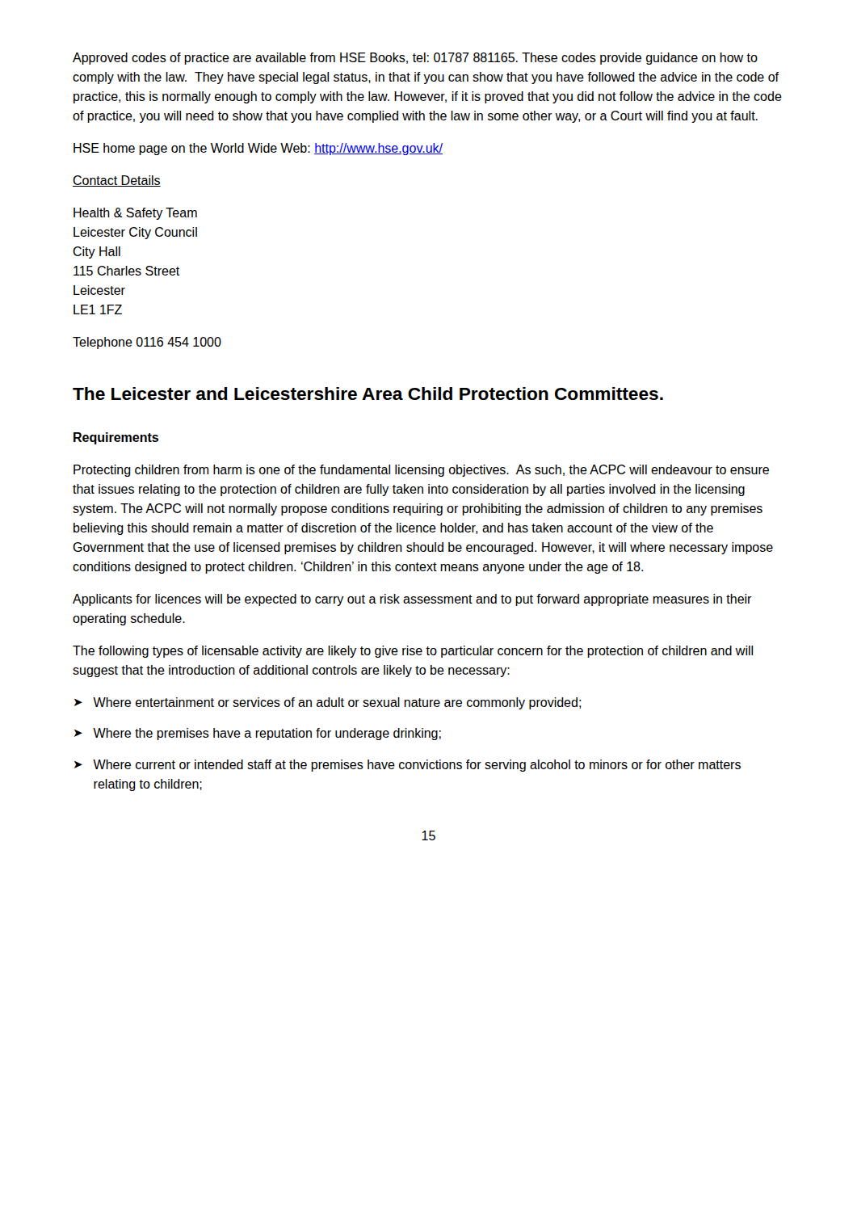Approved codes of practice are available from HSE Books, tel: 01787 881165. These codes provide guidance on how to comply with the law. They have special legal status, in that if you can show that you have followed the advice in the code of practice, this is normally enough to comply with the law. However, if it is proved that you did not follow the advice in the code of practice, you will need to show that you have complied with the law in some other way, or a Court will find you at fault.
HSE home page on the World Wide Web: http://www.hse.gov.uk/
Contact Details
Health & Safety Team
Leicester City Council
City Hall
115 Charles Street
Leicester
LE1 1FZ
Telephone 0116 454 1000
The Leicester and Leicestershire Area Child Protection Committees.
Requirements
Protecting children from harm is one of the fundamental licensing objectives. As such, the ACPC will endeavour to ensure that issues relating to the protection of children are fully taken into consideration by all parties involved in the licensing system. The ACPC will not normally propose conditions requiring or prohibiting the admission of children to any premises believing this should remain a matter of discretion of the licence holder, and has taken account of the view of the Government that the use of licensed premises by children should be encouraged. However, it will where necessary impose conditions designed to protect children. ‘Children’ in this context means anyone under the age of 18.
Applicants for licences will be expected to carry out a risk assessment and to put forward appropriate measures in their operating schedule.
The following types of licensable activity are likely to give rise to particular concern for the protection of children and will suggest that the introduction of additional controls are likely to be necessary:
Where entertainment or services of an adult or sexual nature are commonly provided;
Where the premises have a reputation for underage drinking;
Where current or intended staff at the premises have convictions for serving alcohol to minors or for other matters relating to children;
15